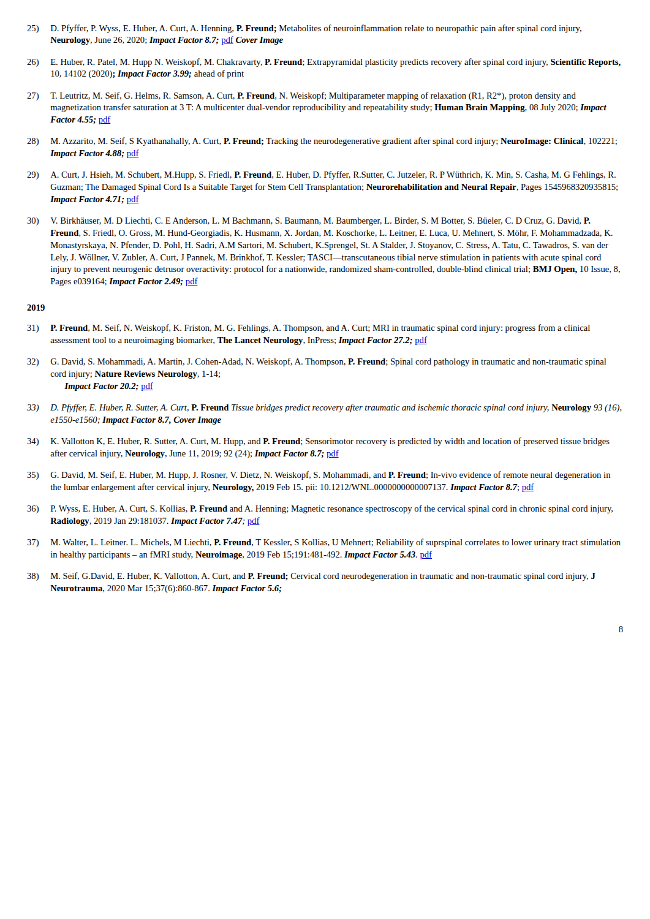25) D. Pfyffer, P. Wyss, E. Huber, A. Curt, A. Henning, P. Freund; Metabolites of neuroinflammation relate to neuropathic pain after spinal cord injury, Neurology, June 26, 2020; Impact Factor 8.7; pdf Cover Image
26) E. Huber, R. Patel, M. Hupp N. Weiskopf, M. Chakravarty, P. Freund; Extrapyramidal plasticity predicts recovery after spinal cord injury, Scientific Reports, 10, 14102 (2020); Impact Factor 3.99; ahead of print
27) T. Leutritz, M. Seif, G. Helms, R. Samson, A. Curt, P. Freund, N. Weiskopf; Multiparameter mapping of relaxation (R1, R2*), proton density and magnetization transfer saturation at 3 T: A multicenter dual-vendor reproducibility and repeatability study; Human Brain Mapping, 08 July 2020; Impact Factor 4.55; pdf
28) M. Azzarito, M. Seif, S Kyathanahally, A. Curt, P. Freund; Tracking the neurodegenerative gradient after spinal cord injury; NeuroImage: Clinical, 102221; Impact Factor 4.88; pdf
29) A. Curt, J. Hsieh, M. Schubert, M.Hupp, S. Friedl, P. Freund, E. Huber, D. Pfyffer, R.Sutter, C. Jutzeler, R. P Wüthrich, K. Min, S. Casha, M. G Fehlings, R. Guzman; The Damaged Spinal Cord Is a Suitable Target for Stem Cell Transplantation; Neurorehabilitation and Neural Repair, Pages 1545968320935815; Impact Factor 4.71; pdf
30) V. Birkhäuser, M. D Liechti, C. E Anderson, L. M Bachmann, S. Baumann, M. Baumberger, L. Birder, S. M Botter, S. Büeler, C. D Cruz, G. David, P. Freund, S. Friedl, O. Gross, M. Hund-Georgiadis, K. Husmann, X. Jordan, M. Koschorke, L. Leitner, E. Luca, U. Mehnert, S. Möhr, F. Mohammadzada, K. Monastyrskaya, N. Pfender, D. Pohl, H. Sadri, A.M Sartori, M. Schubert, K.Sprengel, St. A Stalder, J. Stoyanov, C. Stress, A. Tatu, C. Tawadros, S. van der Lely, J. Wöllner, V. Zubler, A. Curt, J Pannek, M. Brinkhof, T. Kessler; TASCI—transcutaneous tibial nerve stimulation in patients with acute spinal cord injury to prevent neurogenic detrusor overactivity: protocol for a nationwide, randomized sham-controlled, double-blind clinical trial; BMJ Open, 10 Issue, 8, Pages e039164; Impact Factor 2.49; pdf
2019
31) P. Freund, M. Seif, N. Weiskopf, K. Friston, M. G. Fehlings, A. Thompson, and A. Curt; MRI in traumatic spinal cord injury: progress from a clinical assessment tool to a neuroimaging biomarker, The Lancet Neurology, InPress; Impact Factor 27.2; pdf
32) G. David, S. Mohammadi, A. Martin, J. Cohen-Adad, N. Weiskopf, A. Thompson, P. Freund; Spinal cord pathology in traumatic and non-traumatic spinal cord injury; Nature Reviews Neurology, 1-14; Impact Factor 20.2; pdf
33) D. Pfyffer, E. Huber, R. Sutter, A. Curt, P. Freund Tissue bridges predict recovery after traumatic and ischemic thoracic spinal cord injury, Neurology 93 (16), e1550-e1560; Impact Factor 8.7, Cover Image
34) K. Vallotton K, E. Huber, R. Sutter, A. Curt, M. Hupp, and P. Freund; Sensorimotor recovery is predicted by width and location of preserved tissue bridges after cervical injury, Neurology, June 11, 2019; 92 (24); Impact Factor 8.7; pdf
35) G. David, M. Seif, E. Huber, M. Hupp, J. Rosner, V. Dietz, N. Weiskopf, S. Mohammadi, and P. Freund; In-vivo evidence of remote neural degeneration in the lumbar enlargement after cervical injury, Neurology, 2019 Feb 15. pii: 10.1212/WNL.0000000000007137. Impact Factor 8.7; pdf
36) P. Wyss, E. Huber, A. Curt, S. Kollias, P. Freund and A. Henning; Magnetic resonance spectroscopy of the cervical spinal cord in chronic spinal cord injury, Radiology, 2019 Jan 29:181037. Impact Factor 7.47; pdf
37) M. Walter, L. Leitner. L. Michels, M Liechti, P. Freund, T Kessler, S Kollias, U Mehnert; Reliability of suprspinal correlates to lower urinary tract stimulation in healthy participants – an fMRI study, Neuroimage, 2019 Feb 15;191:481-492. Impact Factor 5.43. pdf
38) M. Seif, G.David, E. Huber, K. Vallotton, A. Curt, and P. Freund; Cervical cord neurodegeneration in traumatic and non-traumatic spinal cord injury, J Neurotrauma, 2020 Mar 15;37(6):860-867. Impact Factor 5.6;
8